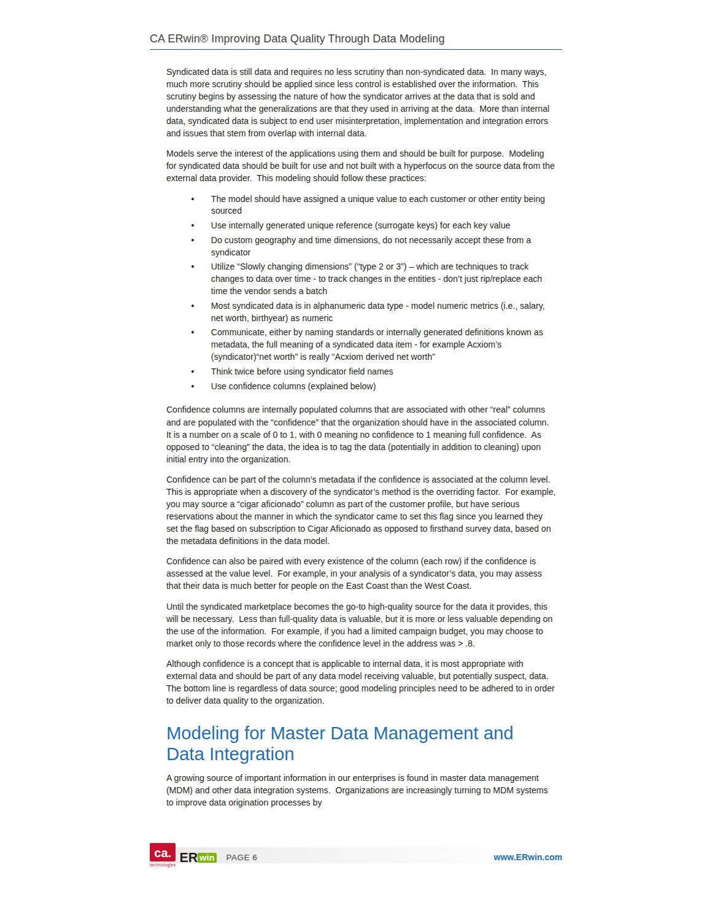CA ERwin® Improving Data Quality Through Data Modeling
Syndicated data is still data and requires no less scrutiny than non-syndicated data. In many ways, much more scrutiny should be applied since less control is established over the information. This scrutiny begins by assessing the nature of how the syndicator arrives at the data that is sold and understanding what the generalizations are that they used in arriving at the data. More than internal data, syndicated data is subject to end user misinterpretation, implementation and integration errors and issues that stem from overlap with internal data.
Models serve the interest of the applications using them and should be built for purpose. Modeling for syndicated data should be built for use and not built with a hyperfocus on the source data from the external data provider. This modeling should follow these practices:
The model should have assigned a unique value to each customer or other entity being sourced
Use internally generated unique reference (surrogate keys) for each key value
Do custom geography and time dimensions, do not necessarily accept these from a syndicator
Utilize “Slowly changing dimensions” (“type 2 or 3”) – which are techniques to track changes to data over time - to track changes in the entities - don’t just rip/replace each time the vendor sends a batch
Most syndicated data is in alphanumeric data type - model numeric metrics (i.e., salary, net worth, birthyear) as numeric
Communicate, either by naming standards or internally generated definitions known as metadata, the full meaning of a syndicated data item - for example Acxiom’s (syndicator)“net worth” is really “Acxiom derived net worth”
Think twice before using syndicator field names
Use confidence columns (explained below)
Confidence columns are internally populated columns that are associated with other “real” columns and are populated with the “confidence” that the organization should have in the associated column. It is a number on a scale of 0 to 1, with 0 meaning no confidence to 1 meaning full confidence. As opposed to “cleaning” the data, the idea is to tag the data (potentially in addition to cleaning) upon initial entry into the organization.
Confidence can be part of the column’s metadata if the confidence is associated at the column level. This is appropriate when a discovery of the syndicator’s method is the overriding factor. For example, you may source a “cigar aficionado” column as part of the customer profile, but have serious reservations about the manner in which the syndicator came to set this flag since you learned they set the flag based on subscription to Cigar Aficionado as opposed to firsthand survey data, based on the metadata definitions in the data model.
Confidence can also be paired with every existence of the column (each row) if the confidence is assessed at the value level. For example, in your analysis of a syndicator’s data, you may assess that their data is much better for people on the East Coast than the West Coast.
Until the syndicated marketplace becomes the go-to high-quality source for the data it provides, this will be necessary. Less than full-quality data is valuable, but it is more or less valuable depending on the use of the information. For example, if you had a limited campaign budget, you may choose to market only to those records where the confidence level in the address was > .8.
Although confidence is a concept that is applicable to internal data, it is most appropriate with external data and should be part of any data model receiving valuable, but potentially suspect, data. The bottom line is regardless of data source; good modeling principles need to be adhered to in order to deliver data quality to the organization.
Modeling for Master Data Management and Data Integration
A growing source of important information in our enterprises is found in master data management (MDM) and other data integration systems. Organizations are increasingly turning to MDM systems to improve data origination processes by
ca.
technologies
ER win
PAGE 6
www.ERwin.com